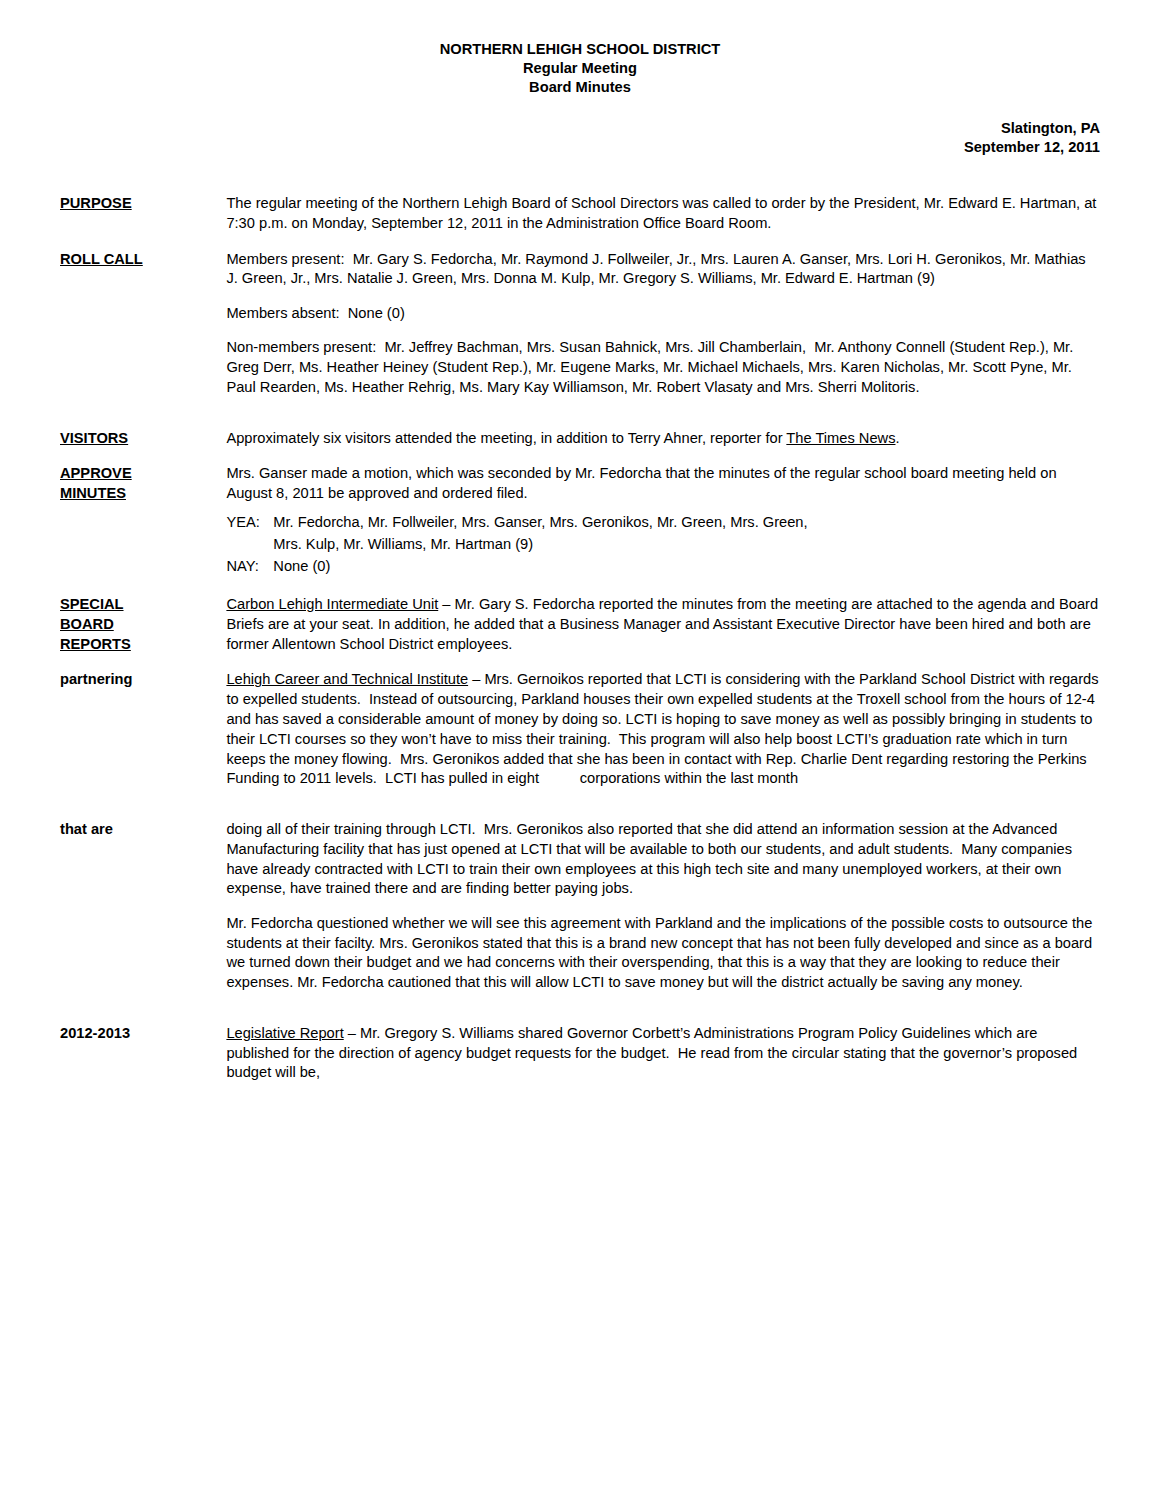NORTHERN LEHIGH SCHOOL DISTRICT
Regular Meeting
Board Minutes
Slatington, PA
September 12, 2011
| PURPOSE | The regular meeting of the Northern Lehigh Board of School Directors was called to order by the President, Mr. Edward E. Hartman, at 7:30 p.m. on Monday, September 12, 2011 in the Administration Office Board Room. |
| ROLL CALL | Members present: Mr. Gary S. Fedorcha, Mr. Raymond J. Follweiler, Jr., Mrs. Lauren A. Ganser, Mrs. Lori H. Geronikos, Mr. Mathias J. Green, Jr., Mrs. Natalie J. Green, Mrs. Donna M. Kulp, Mr. Gregory S. Williams, Mr. Edward E. Hartman (9) Members absent: None (0) Non-members present: Mr. Jeffrey Bachman, Mrs. Susan Bahnick, Mrs. Jill Chamberlain, Mr. Anthony Connell (Student Rep.), Mr. Greg Derr, Ms. Heather Heiney (Student Rep.), Mr. Eugene Marks, Mr. Michael Michaels, Mrs. Karen Nicholas, Mr. Scott Pyne, Mr. Paul Rearden, Ms. Heather Rehrig, Ms. Mary Kay Williamson, Mr. Robert Vlasaty and Mrs. Sherri Molitoris. |
| VISITORS | Approximately six visitors attended the meeting, in addition to Terry Ahner, reporter for The Times News . |
| APPROVE MINUTES | Mrs. Ganser made a motion, which was seconded by Mr. Fedorcha that the minutes of the regular school board meeting held on August 8, 2011 be approved and ordered filed. YEA: Mr. Fedorcha, Mr. Follweiler, Mrs. Ganser, Mrs. Geronikos, Mr. Green, Mrs. Green, Mrs. Kulp, Mr. Williams, Mr. Hartman (9) NAY: None (0) |
| SPECIAL BOARD REPORTS | Carbon Lehigh Intermediate Unit – Mr. Gary S. Fedorcha reported the minutes from the meeting are attached to the agenda and Board Briefs are at your seat. In addition, he added that a Business Manager and Assistant Executive Director have been hired and both are former Allentown School District employees. |
| partnering | Lehigh Career and Technical Institute – Mrs. Gernoikos reported that LCTI is considering with the Parkland School District with regards to expelled students. Instead of outsourcing, Parkland houses their own expelled students at the Troxell school from the hours of 12-4 and has saved a considerable amount of money by doing so. LCTI is hoping to save money as well as possibly bringing in students to their LCTI courses so they won’t have to miss their training. This program will also help boost LCTI’s graduation rate which in turn keeps the money flowing. Mrs. Geronikos added that she has been in contact with Rep. Charlie Dent regarding restoring the Perkins Funding to 2011 levels. LCTI has pulled in eight corporations within the last month |
| that are | doing all of their training through LCTI. Mrs. Geronikos also reported that she did attend an information session at the Advanced Manufacturing facility that has just opened at LCTI that will be available to both our students, and adult students. Many companies have already contracted with LCTI to train their own employees at this high tech site and many unemployed workers, at their own expense, have trained there and are finding better paying jobs. Mr. Fedorcha questioned whether we will see this agreement with Parkland and the implications of the possible costs to outsource the students at their facilty. Mrs. Geronikos stated that this is a brand new concept that has not been fully developed and since as a board we turned down their budget and we had concerns with their overspending, that this is a way that they are looking to reduce their expenses. Mr. Fedorcha cautioned that this will allow LCTI to save money but will the district actually be saving any money. |
| 2012-2013 | Legislative Report – Mr. Gregory S. Williams shared Governor Corbett’s Administrations Program Policy Guidelines which are published for the direction of agency budget requests for the budget. He read from the circular stating that the governor’s proposed budget will be, |